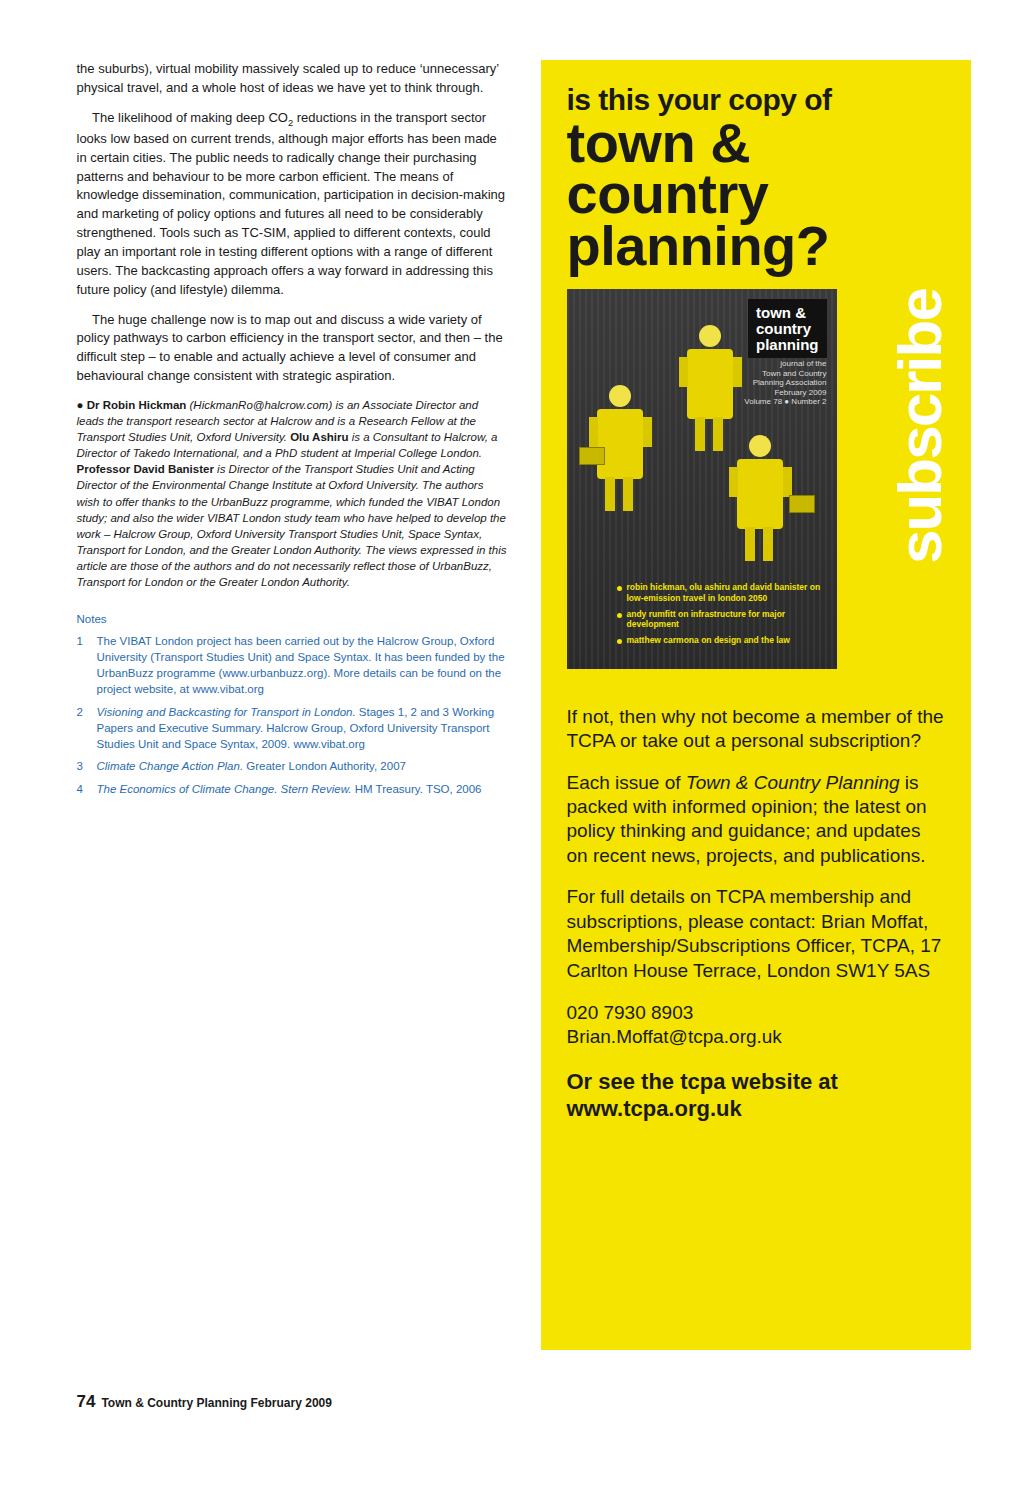the suburbs), virtual mobility massively scaled up to reduce ‘unnecessary’ physical travel, and a whole host of ideas we have yet to think through.
The likelihood of making deep CO2 reductions in the transport sector looks low based on current trends, although major efforts has been made in certain cities. The public needs to radically change their purchasing patterns and behaviour to be more carbon efficient. The means of knowledge dissemination, communication, participation in decision-making and marketing of policy options and futures all need to be considerably strengthened. Tools such as TC-SIM, applied to different contexts, could play an important role in testing different options with a range of different users. The backcasting approach offers a way forward in addressing this future policy (and lifestyle) dilemma.
The huge challenge now is to map out and discuss a wide variety of policy pathways to carbon efficiency in the transport sector, and then – the difficult step – to enable and actually achieve a level of consumer and behavioural change consistent with strategic aspiration.
● Dr Robin Hickman (HickmanRo@halcrow.com) is an Associate Director and leads the transport research sector at Halcrow and is a Research Fellow at the Transport Studies Unit, Oxford University. Olu Ashiru is a Consultant to Halcrow, a Director of Takedo International, and a PhD student at Imperial College London. Professor David Banister is Director of the Transport Studies Unit and Acting Director of the Environmental Change Institute at Oxford University. The authors wish to offer thanks to the UrbanBuzz programme, which funded the VIBAT London study; and also the wider VIBAT London study team who have helped to develop the work – Halcrow Group, Oxford University Transport Studies Unit, Space Syntax, Transport for London, and the Greater London Authority. The views expressed in this article are those of the authors and do not necessarily reflect those of UrbanBuzz, Transport for London or the Greater London Authority.
Notes
1 The VIBAT London project has been carried out by the Halcrow Group, Oxford University (Transport Studies Unit) and Space Syntax. It has been funded by the UrbanBuzz programme (www.urbanbuzz.org). More details can be found on the project website, at www.vibat.org
2 Visioning and Backcasting for Transport in London. Stages 1, 2 and 3 Working Papers and Executive Summary. Halcrow Group, Oxford University Transport Studies Unit and Space Syntax, 2009. www.vibat.org
3 Climate Change Action Plan. Greater London Authority, 2007
4 The Economics of Climate Change. Stern Review. HM Treasury. TSO, 2006
is this your copy of town &
country
planning?
town &
country
planning
journal of the
Town and Country
Planning Association
February 2009
Volume 78 ● Number 2
robin hickman, olu ashiru and david banister on low-emission travel in london 2050
andy rumfitt on infrastructure for major development
matthew carmona on design and the law
subscribe
If not, then why not become a member of the TCPA or take out a personal subscription?
Each issue of Town & Country Planning is packed with informed opinion; the latest on policy thinking and guidance; and updates on recent news, projects, and publications.
For full details on TCPA membership and subscriptions, please contact: Brian Moffat, Membership/Subscriptions Officer, TCPA, 17 Carlton House Terrace, London SW1Y 5AS
020 7930 8903
Brian.Moffat@tcpa.org.uk
Or see the tcpa website at www.tcpa.org.uk
74 Town & Country Planning February 2009